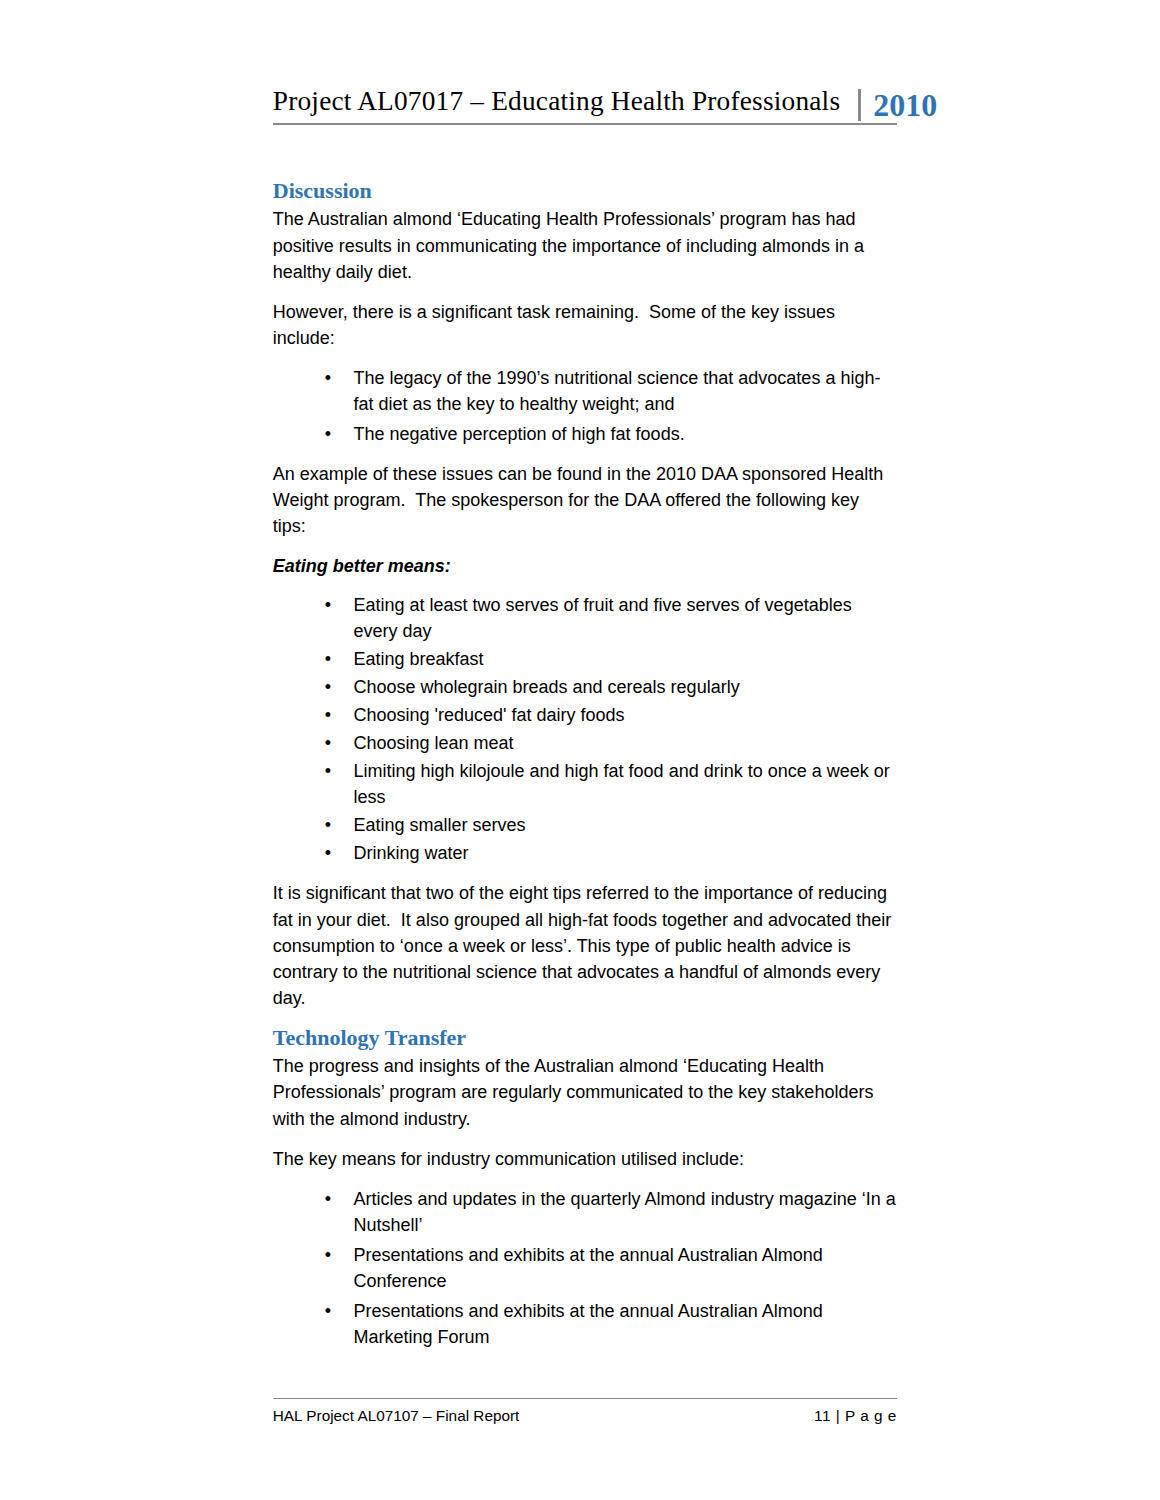Project AL07017 – Educating Health Professionals
2010
Discussion
The Australian almond ‘Educating Health Professionals’ program has had positive results in communicating the importance of including almonds in a healthy daily diet.
However, there is a significant task remaining. Some of the key issues include:
The legacy of the 1990’s nutritional science that advocates a high-fat diet as the key to healthy weight; and
The negative perception of high fat foods.
An example of these issues can be found in the 2010 DAA sponsored Health Weight program. The spokesperson for the DAA offered the following key tips:
Eating better means:
Eating at least two serves of fruit and five serves of vegetables every day
Eating breakfast
Choose wholegrain breads and cereals regularly
Choosing 'reduced' fat dairy foods
Choosing lean meat
Limiting high kilojoule and high fat food and drink to once a week or less
Eating smaller serves
Drinking water
It is significant that two of the eight tips referred to the importance of reducing fat in your diet. It also grouped all high-fat foods together and advocated their consumption to ‘once a week or less’. This type of public health advice is contrary to the nutritional science that advocates a handful of almonds every day.
Technology Transfer
The progress and insights of the Australian almond ‘Educating Health Professionals’ program are regularly communicated to the key stakeholders with the almond industry.
The key means for industry communication utilised include:
Articles and updates in the quarterly Almond industry magazine ‘In a Nutshell’
Presentations and exhibits at the annual Australian Almond Conference
Presentations and exhibits at the annual Australian Almond Marketing Forum
HAL Project AL07107 – Final Report
11 | P a g e